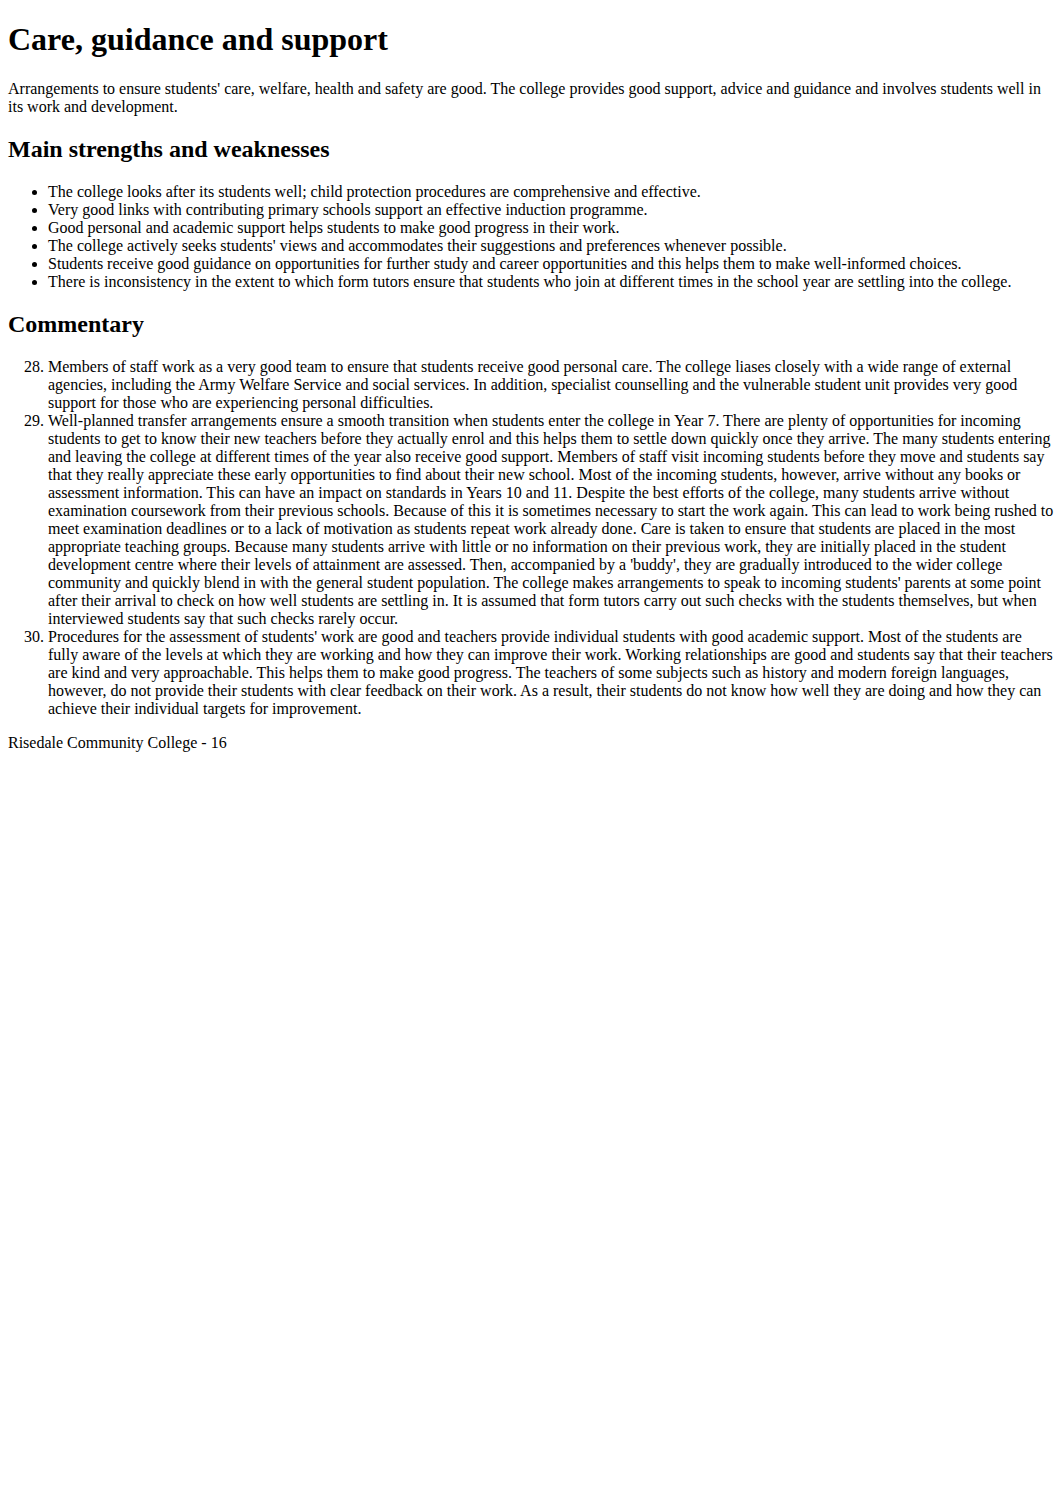Care, guidance and support
Arrangements to ensure students' care, welfare, health and safety are good. The college provides good support, advice and guidance and involves students well in its work and development.
Main strengths and weaknesses
The college looks after its students well; child protection procedures are comprehensive and effective.
Very good links with contributing primary schools support an effective induction programme.
Good personal and academic support helps students to make good progress in their work.
The college actively seeks students' views and accommodates their suggestions and preferences whenever possible.
Students receive good guidance on opportunities for further study and career opportunities and this helps them to make well-informed choices.
There is inconsistency in the extent to which form tutors ensure that students who join at different times in the school year are settling into the college.
Commentary
Members of staff work as a very good team to ensure that students receive good personal care. The college liases closely with a wide range of external agencies, including the Army Welfare Service and social services. In addition, specialist counselling and the vulnerable student unit provides very good support for those who are experiencing personal difficulties.
Well-planned transfer arrangements ensure a smooth transition when students enter the college in Year 7. There are plenty of opportunities for incoming students to get to know their new teachers before they actually enrol and this helps them to settle down quickly once they arrive. The many students entering and leaving the college at different times of the year also receive good support. Members of staff visit incoming students before they move and students say that they really appreciate these early opportunities to find about their new school. Most of the incoming students, however, arrive without any books or assessment information. This can have an impact on standards in Years 10 and 11. Despite the best efforts of the college, many students arrive without examination coursework from their previous schools. Because of this it is sometimes necessary to start the work again. This can lead to work being rushed to meet examination deadlines or to a lack of motivation as students repeat work already done. Care is taken to ensure that students are placed in the most appropriate teaching groups. Because many students arrive with little or no information on their previous work, they are initially placed in the student development centre where their levels of attainment are assessed. Then, accompanied by a 'buddy', they are gradually introduced to the wider college community and quickly blend in with the general student population. The college makes arrangements to speak to incoming students' parents at some point after their arrival to check on how well students are settling in. It is assumed that form tutors carry out such checks with the students themselves, but when interviewed students say that such checks rarely occur.
Procedures for the assessment of students' work are good and teachers provide individual students with good academic support. Most of the students are fully aware of the levels at which they are working and how they can improve their work. Working relationships are good and students say that their teachers are kind and very approachable. This helps them to make good progress. The teachers of some subjects such as history and modern foreign languages, however, do not provide their students with clear feedback on their work. As a result, their students do not know how well they are doing and how they can achieve their individual targets for improvement.
Risedale Community College - 16